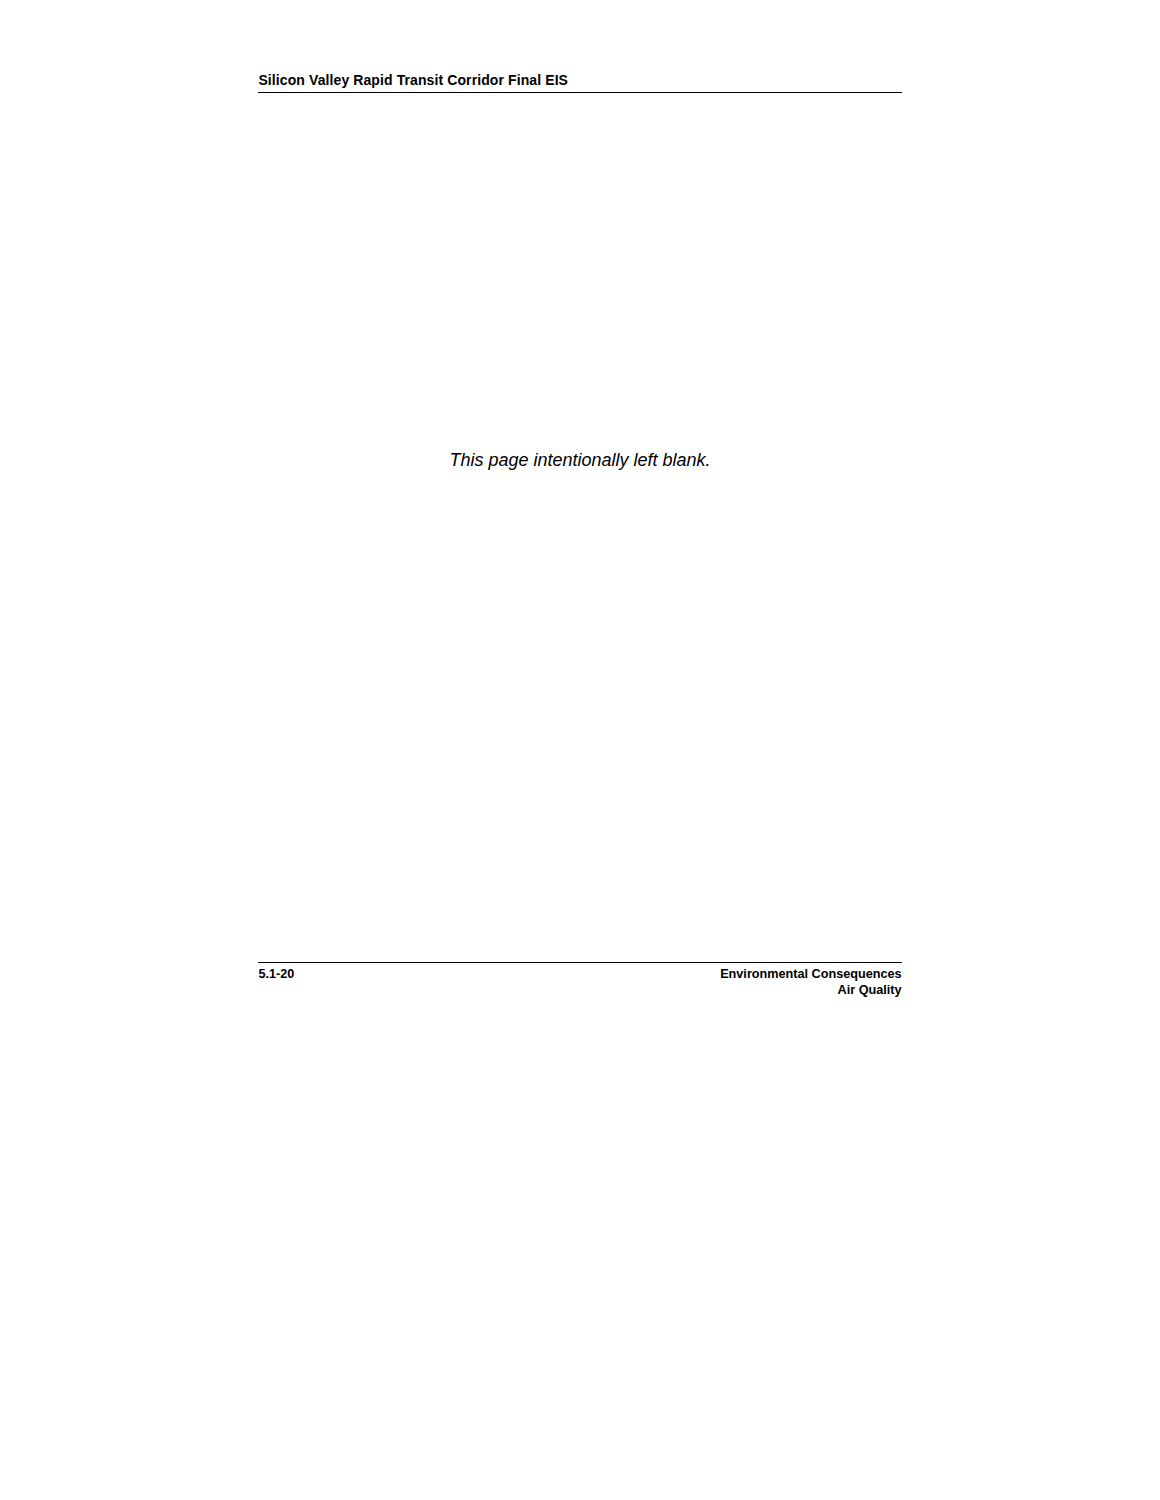Silicon Valley Rapid Transit Corridor Final EIS
This page intentionally left blank.
5.1-20
Environmental Consequences
Air Quality